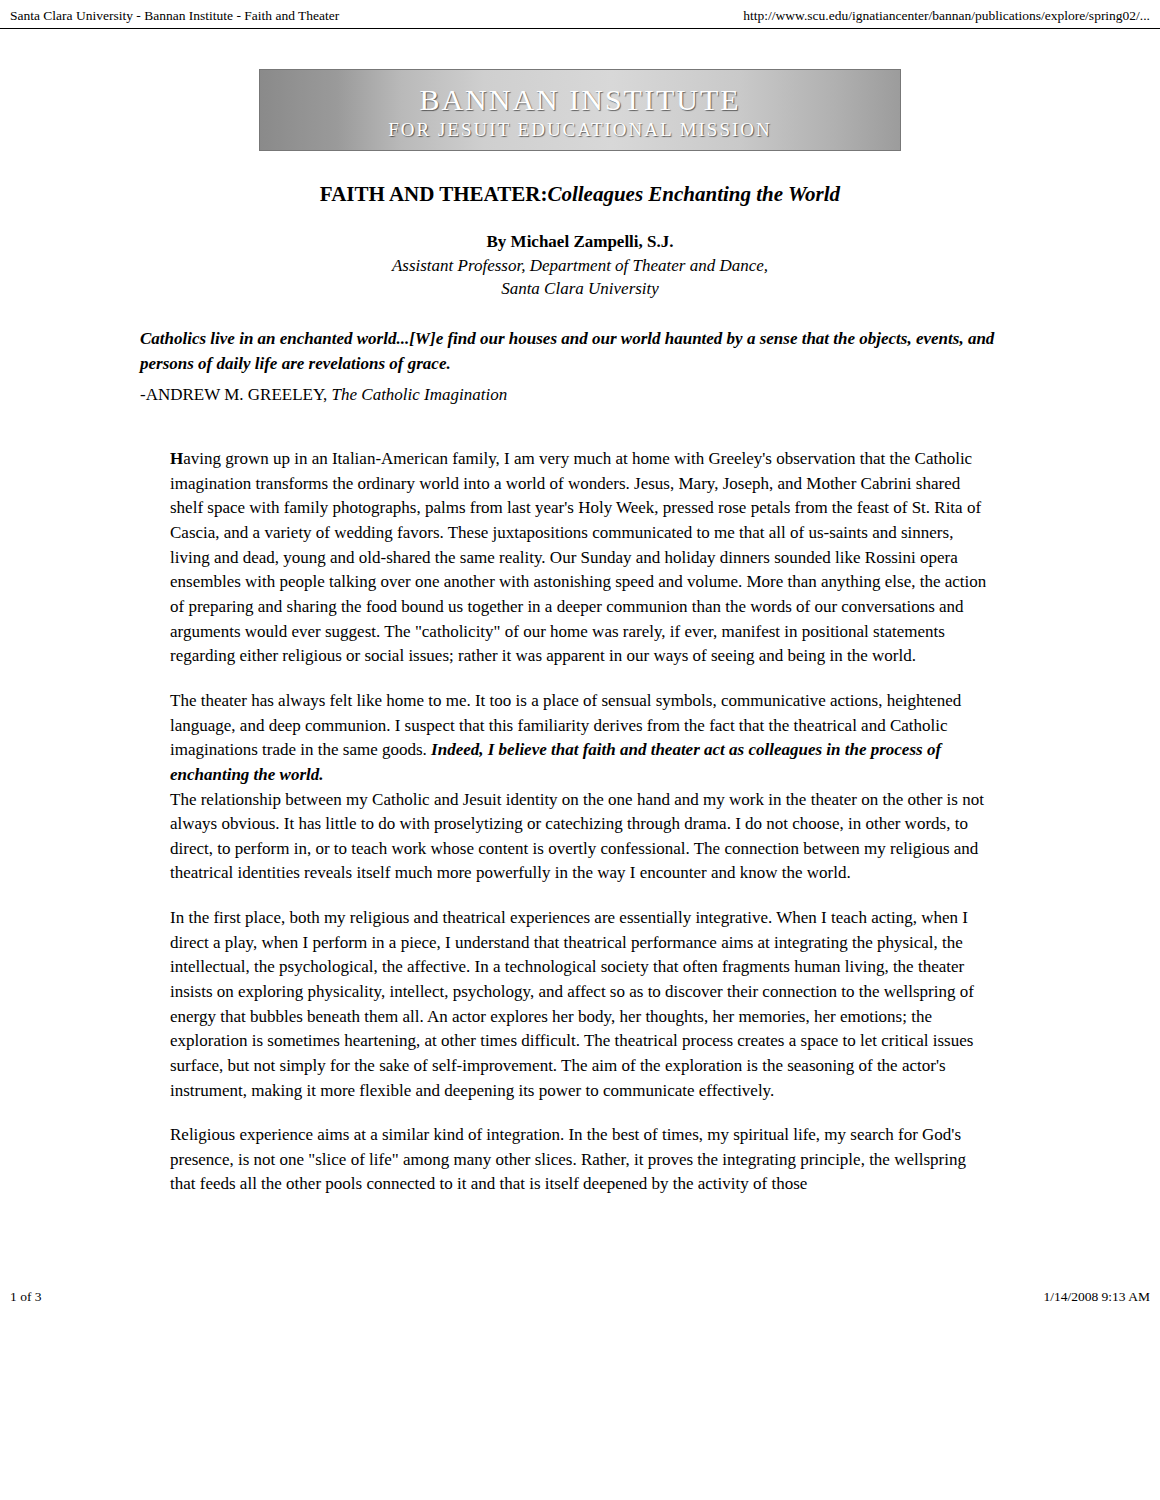Santa Clara University - Bannan Institute - Faith and Theater
http://www.scu.edu/ignatiancenter/bannan/publications/explore/spring02/...
BANNAN INSTITUTE
FOR JESUIT EDUCATIONAL MISSION
FAITH AND THEATER:Colleagues Enchanting the World
By Michael Zampelli, S.J.
Assistant Professor, Department of Theater and Dance,
Santa Clara University
Catholics live in an enchanted world...[W]e find our houses and our world haunted by a sense that the objects, events, and persons of daily life are revelations of grace.
-ANDREW M. GREELEY, The Catholic Imagination
Having grown up in an Italian-American family, I am very much at home with Greeley's observation that the Catholic imagination transforms the ordinary world into a world of wonders. Jesus, Mary, Joseph, and Mother Cabrini shared shelf space with family photographs, palms from last year's Holy Week, pressed rose petals from the feast of St. Rita of Cascia, and a variety of wedding favors. These juxtapositions communicated to me that all of us-saints and sinners, living and dead, young and old-shared the same reality. Our Sunday and holiday dinners sounded like Rossini opera ensembles with people talking over one another with astonishing speed and volume. More than anything else, the action of preparing and sharing the food bound us together in a deeper communion than the words of our conversations and arguments would ever suggest. The "catholicity" of our home was rarely, if ever, manifest in positional statements regarding either religious or social issues; rather it was apparent in our ways of seeing and being in the world.
The theater has always felt like home to me. It too is a place of sensual symbols, communicative actions, heightened language, and deep communion. I suspect that this familiarity derives from the fact that the theatrical and Catholic imaginations trade in the same goods. Indeed, I believe that faith and theater act as colleagues in the process of enchanting the world.
The relationship between my Catholic and Jesuit identity on the one hand and my work in the theater on the other is not always obvious. It has little to do with proselytizing or catechizing through drama. I do not choose, in other words, to direct, to perform in, or to teach work whose content is overtly confessional. The connection between my religious and theatrical identities reveals itself much more powerfully in the way I encounter and know the world.
In the first place, both my religious and theatrical experiences are essentially integrative. When I teach acting, when I direct a play, when I perform in a piece, I understand that theatrical performance aims at integrating the physical, the intellectual, the psychological, the affective. In a technological society that often fragments human living, the theater insists on exploring physicality, intellect, psychology, and affect so as to discover their connection to the wellspring of energy that bubbles beneath them all. An actor explores her body, her thoughts, her memories, her emotions; the exploration is sometimes heartening, at other times difficult. The theatrical process creates a space to let critical issues surface, but not simply for the sake of self-improvement. The aim of the exploration is the seasoning of the actor's instrument, making it more flexible and deepening its power to communicate effectively.
Religious experience aims at a similar kind of integration. In the best of times, my spiritual life, my search for God's presence, is not one "slice of life" among many other slices. Rather, it proves the integrating principle, the wellspring that feeds all the other pools connected to it and that is itself deepened by the activity of those
1 of 3
1/14/2008 9:13 AM